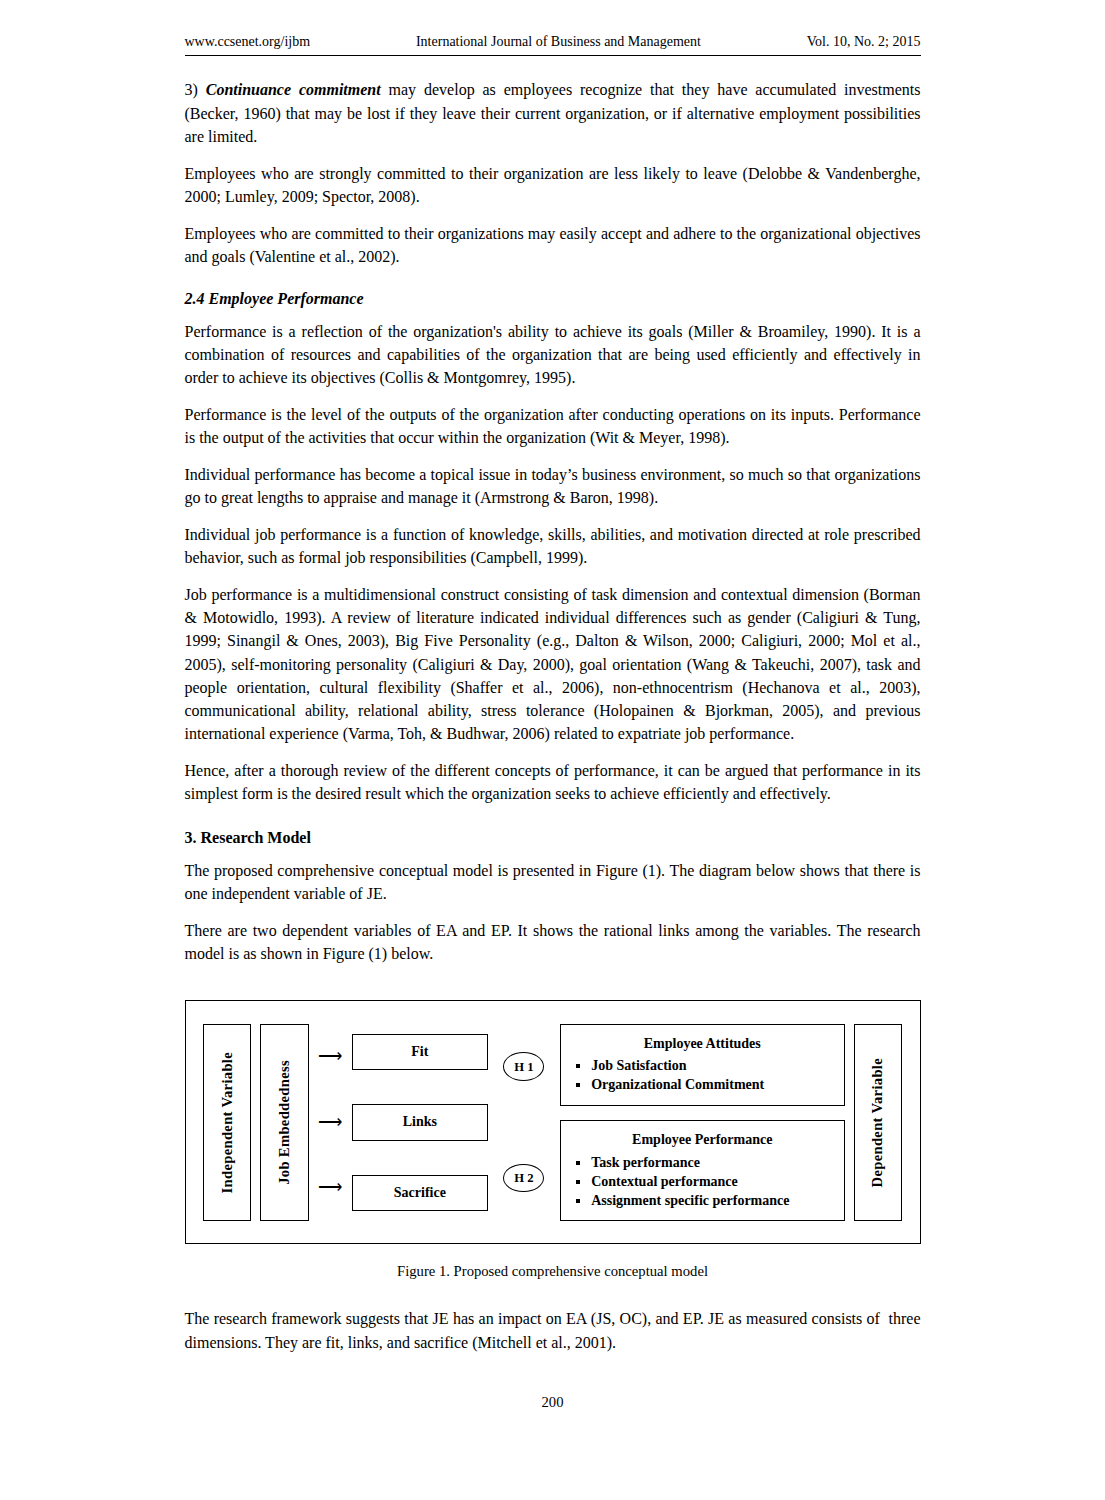www.ccsenet.org/ijbm
International Journal of Business and Management
Vol. 10, No. 2; 2015
3) Continuance commitment may develop as employees recognize that they have accumulated investments (Becker, 1960) that may be lost if they leave their current organization, or if alternative employment possibilities are limited.
Employees who are strongly committed to their organization are less likely to leave (Delobbe & Vandenberghe, 2000; Lumley, 2009; Spector, 2008).
Employees who are committed to their organizations may easily accept and adhere to the organizational objectives and goals (Valentine et al., 2002).
2.4 Employee Performance
Performance is a reflection of the organization's ability to achieve its goals (Miller & Broamiley, 1990). It is a combination of resources and capabilities of the organization that are being used efficiently and effectively in order to achieve its objectives (Collis & Montgomrey, 1995).
Performance is the level of the outputs of the organization after conducting operations on its inputs. Performance is the output of the activities that occur within the organization (Wit & Meyer, 1998).
Individual performance has become a topical issue in today’s business environment, so much so that organizations go to great lengths to appraise and manage it (Armstrong & Baron, 1998).
Individual job performance is a function of knowledge, skills, abilities, and motivation directed at role prescribed behavior, such as formal job responsibilities (Campbell, 1999).
Job performance is a multidimensional construct consisting of task dimension and contextual dimension (Borman & Motowidlo, 1993). A review of literature indicated individual differences such as gender (Caligiuri & Tung, 1999; Sinangil & Ones, 2003), Big Five Personality (e.g., Dalton & Wilson, 2000; Caligiuri, 2000; Mol et al., 2005), self-monitoring personality (Caligiuri & Day, 2000), goal orientation (Wang & Takeuchi, 2007), task and people orientation, cultural flexibility (Shaffer et al., 2006), non-ethnocentrism (Hechanova et al., 2003), communicational ability, relational ability, stress tolerance (Holopainen & Bjorkman, 2005), and previous international experience (Varma, Toh, & Budhwar, 2006) related to expatriate job performance.
Hence, after a thorough review of the different concepts of performance, it can be argued that performance in its simplest form is the desired result which the organization seeks to achieve efficiently and effectively.
3. Research Model
The proposed comprehensive conceptual model is presented in Figure (1). The diagram below shows that there is one independent variable of JE.
There are two dependent variables of EA and EP. It shows the rational links among the variables. The research model is as shown in Figure (1) below.
Independent Variable
Job Embeddedness
⟶
⟶
⟶
Fit
Links
Sacrifice
H 1
H 2
Employee Attitudes
Job Satisfaction
Organizational Commitment
Employee Performance
Task performance
Contextual performance
Assignment specific performance
Dependent Variable
Figure 1. Proposed comprehensive conceptual model
The research framework suggests that JE has an impact on EA (JS, OC), and EP. JE as measured consists of three dimensions. They are fit, links, and sacrifice (Mitchell et al., 2001).
200